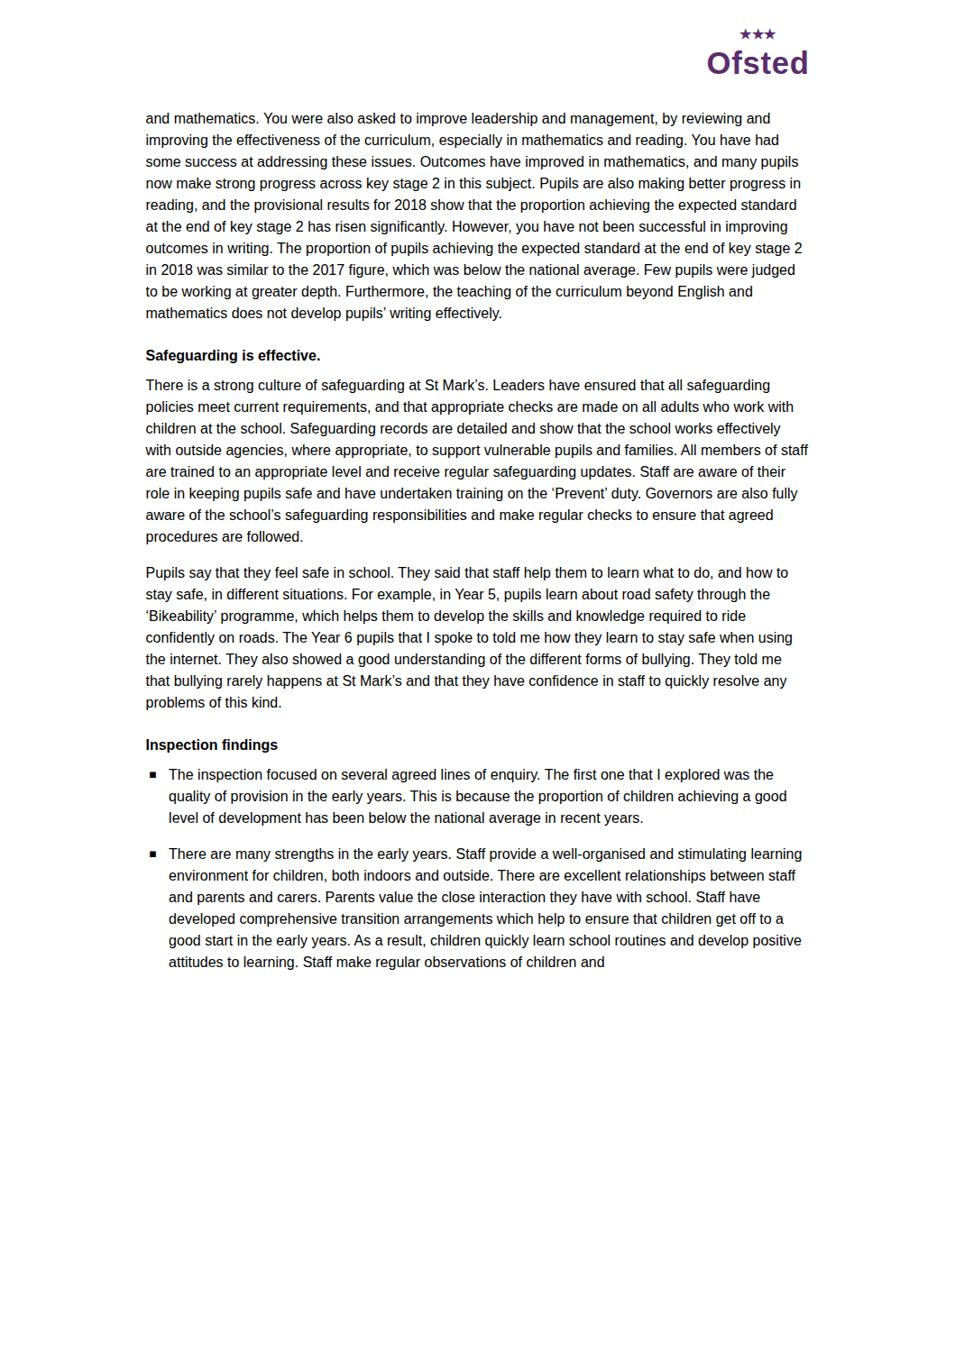★★★Ofsted
and mathematics. You were also asked to improve leadership and management, by reviewing and improving the effectiveness of the curriculum, especially in mathematics and reading. You have had some success at addressing these issues. Outcomes have improved in mathematics, and many pupils now make strong progress across key stage 2 in this subject. Pupils are also making better progress in reading, and the provisional results for 2018 show that the proportion achieving the expected standard at the end of key stage 2 has risen significantly. However, you have not been successful in improving outcomes in writing. The proportion of pupils achieving the expected standard at the end of key stage 2 in 2018 was similar to the 2017 figure, which was below the national average. Few pupils were judged to be working at greater depth. Furthermore, the teaching of the curriculum beyond English and mathematics does not develop pupils’ writing effectively.
Safeguarding is effective.
There is a strong culture of safeguarding at St Mark’s. Leaders have ensured that all safeguarding policies meet current requirements, and that appropriate checks are made on all adults who work with children at the school. Safeguarding records are detailed and show that the school works effectively with outside agencies, where appropriate, to support vulnerable pupils and families. All members of staff are trained to an appropriate level and receive regular safeguarding updates. Staff are aware of their role in keeping pupils safe and have undertaken training on the ‘Prevent’ duty. Governors are also fully aware of the school’s safeguarding responsibilities and make regular checks to ensure that agreed procedures are followed.
Pupils say that they feel safe in school. They said that staff help them to learn what to do, and how to stay safe, in different situations. For example, in Year 5, pupils learn about road safety through the ‘Bikeability’ programme, which helps them to develop the skills and knowledge required to ride confidently on roads. The Year 6 pupils that I spoke to told me how they learn to stay safe when using the internet. They also showed a good understanding of the different forms of bullying. They told me that bullying rarely happens at St Mark’s and that they have confidence in staff to quickly resolve any problems of this kind.
Inspection findings
The inspection focused on several agreed lines of enquiry. The first one that I explored was the quality of provision in the early years. This is because the proportion of children achieving a good level of development has been below the national average in recent years.
There are many strengths in the early years. Staff provide a well-organised and stimulating learning environment for children, both indoors and outside. There are excellent relationships between staff and parents and carers. Parents value the close interaction they have with school. Staff have developed comprehensive transition arrangements which help to ensure that children get off to a good start in the early years. As a result, children quickly learn school routines and develop positive attitudes to learning. Staff make regular observations of children and